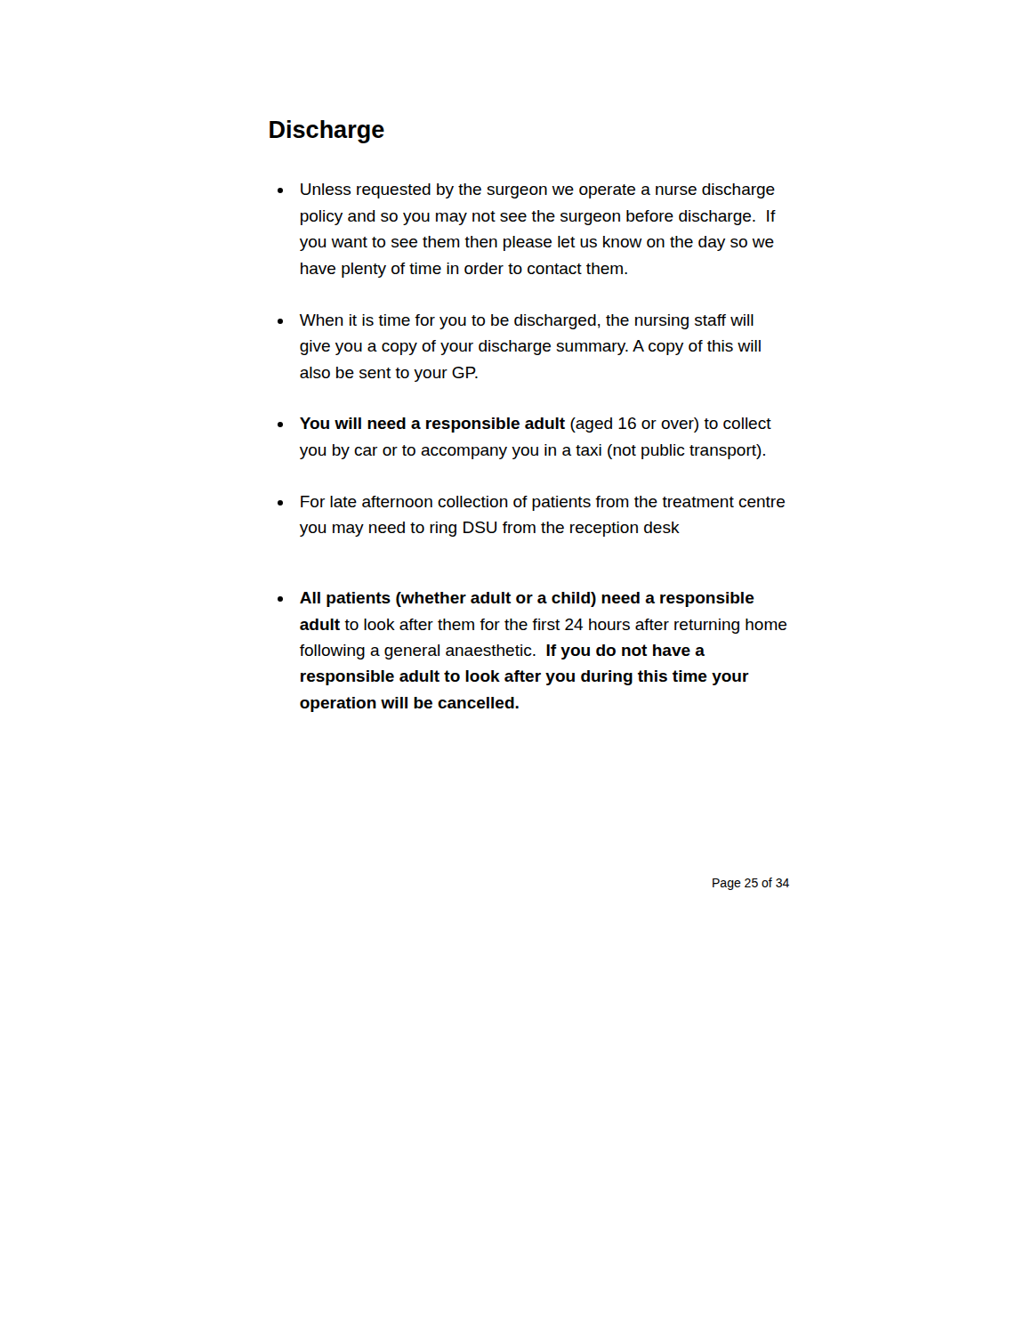Discharge
Unless requested by the surgeon we operate a nurse discharge policy and so you may not see the surgeon before discharge. If you want to see them then please let us know on the day so we have plenty of time in order to contact them.
When it is time for you to be discharged, the nursing staff will give you a copy of your discharge summary. A copy of this will also be sent to your GP.
You will need a responsible adult (aged 16 or over) to collect you by car or to accompany you in a taxi (not public transport).
For late afternoon collection of patients from the treatment centre you may need to ring DSU from the reception desk
All patients (whether adult or a child) need a responsible adult to look after them for the first 24 hours after returning home following a general anaesthetic. If you do not have a responsible adult to look after you during this time your operation will be cancelled.
Page 25 of 34